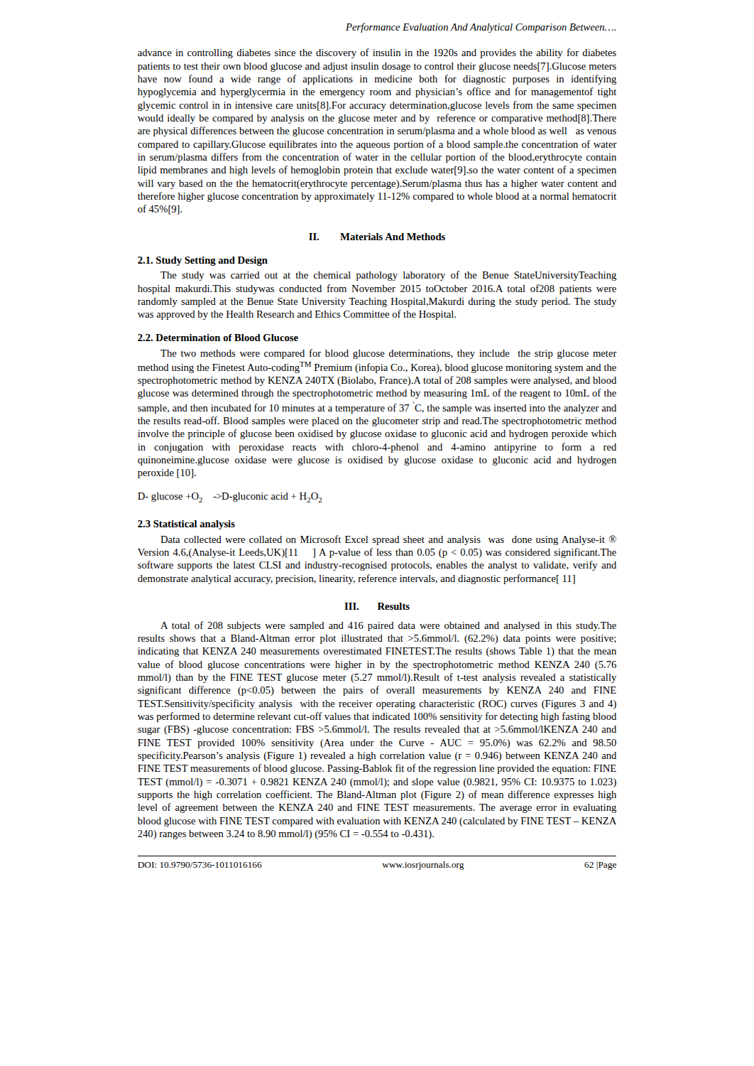Performance Evaluation And Analytical Comparison Between….
advance in controlling diabetes since the discovery of insulin in the 1920s and provides the ability for diabetes patients to test their own blood glucose and adjust insulin dosage to control their glucose needs[7].Glucose meters have now found a wide range of applications in medicine both for diagnostic purposes in identifying hypoglycemia and hyperglycermia in the emergency room and physician’s office and for managementof tight glycemic control in in intensive care units[8].For accuracy determination,glucose levels from the same specimen would ideally be compared by analysis on the glucose meter and by reference or comparative method[8].There are physical differences between the glucose concentration in serum/plasma and a whole blood as well as venous compared to capillary.Glucose equilibrates into the aqueous portion of a blood sample.the concentration of water in serum/plasma differs from the concentration of water in the cellular portion of the blood,erythrocyte contain lipid membranes and high levels of hemoglobin protein that exclude water[9].so the water content of a specimen will vary based on the the hematocrit(erythrocyte percentage).Serum/plasma thus has a higher water content and therefore higher glucose concentration by approximately 11-12% compared to whole blood at a normal hematocrit of 45%[9].
II. Materials And Methods
2.1. Study Setting and Design
The study was carried out at the chemical pathology laboratory of the Benue StateUniversityTeaching hospital makurdi.This studywas conducted from November 2015 toOctober 2016.A total of208 patients were randomly sampled at the Benue State University Teaching Hospital,Makurdi during the study period. The study was approved by the Health Research and Ethics Committee of the Hospital.
2.2. Determination of Blood Glucose
The two methods were compared for blood glucose determinations, they include the strip glucose meter method using the Finetest Auto-codingTM Premium (infopia Co., Korea), blood glucose monitoring system and the spectrophotometric method by KENZA 240TX (Biolabo, France).A total of 208 samples were analysed, and blood glucose was determined through the spectrophotometric method by measuring 1mL of the reagent to 10mL of the sample, and then incubated for 10 minutes at a temperature of 37 ˚C, the sample was inserted into the analyzer and the results read-off. Blood samples were placed on the glucometer strip and read.The spectrophotometric method involve the principle of glucose been oxidised by glucose oxidase to gluconic acid and hydrogen peroxide which in conjugation with peroxidase reacts with chloro-4-phenol and 4-amino antipyrine to form a red quinoneimine.glucose oxidase were glucose is oxidised by glucose oxidase to gluconic acid and hydrogen peroxide [10].
D- glucose +O2 ->D-gluconic acid + H2O2
2.3 Statistical analysis
Data collected were collated on Microsoft Excel spread sheet and analysis was done using Analyse-it ® Version 4.6,(Analyse-it Leeds,UK)[11 ] A p-value of less than 0.05 (p < 0.05) was considered significant.The software supports the latest CLSI and industry-recognised protocols, enables the analyst to validate, verify and demonstrate analytical accuracy, precision, linearity, reference intervals, and diagnostic performance[ 11]
III. Results
A total of 208 subjects were sampled and 416 paired data were obtained and analysed in this study.The results shows that a Bland-Altman error plot illustrated that >5.6mmol/l. (62.2%) data points were positive; indicating that KENZA 240 measurements overestimated FINETEST.The results (shows Table 1) that the mean value of blood glucose concentrations were higher in by the spectrophotometric method KENZA 240 (5.76 mmol/l) than by the FINE TEST glucose meter (5.27 mmol/l).Result of t-test analysis revealed a statistically significant difference (p<0.05) between the pairs of overall measurements by KENZA 240 and FINE TEST.Sensitivity/specificity analysis with the receiver operating characteristic (ROC) curves (Figures 3 and 4) was performed to determine relevant cut-off values that indicated 100% sensitivity for detecting high fasting blood sugar (FBS) -glucose concentration: FBS >5.6mmol/l. The results revealed that at >5.6mmol/lKENZA 240 and FINE TEST provided 100% sensitivity (Area under the Curve - AUC = 95.0%) was 62.2% and 98.50 specificity.Pearson’s analysis (Figure 1) revealed a high correlation value (r = 0.946) between KENZA 240 and FINE TEST measurements of blood glucose. Passing-Bablok fit of the regression line provided the equation: FINE TEST (mmol/l) = -0.3071 + 0.9821 KENZA 240 (mmol/l); and slope value (0.9821, 95% CI: 10.9375 to 1.023) supports the high correlation coefficient. The Bland-Altman plot (Figure 2) of mean difference expresses high level of agreement between the KENZA 240 and FINE TEST measurements. The average error in evaluating blood glucose with FINE TEST compared with evaluation with KENZA 240 (calculated by FINE TEST – KENZA 240) ranges between 3.24 to 8.90 mmol/l) (95% CI = -0.554 to -0.431).
DOI: 10.9790/5736-1011016166 www.iosrjournals.org 62 |Page